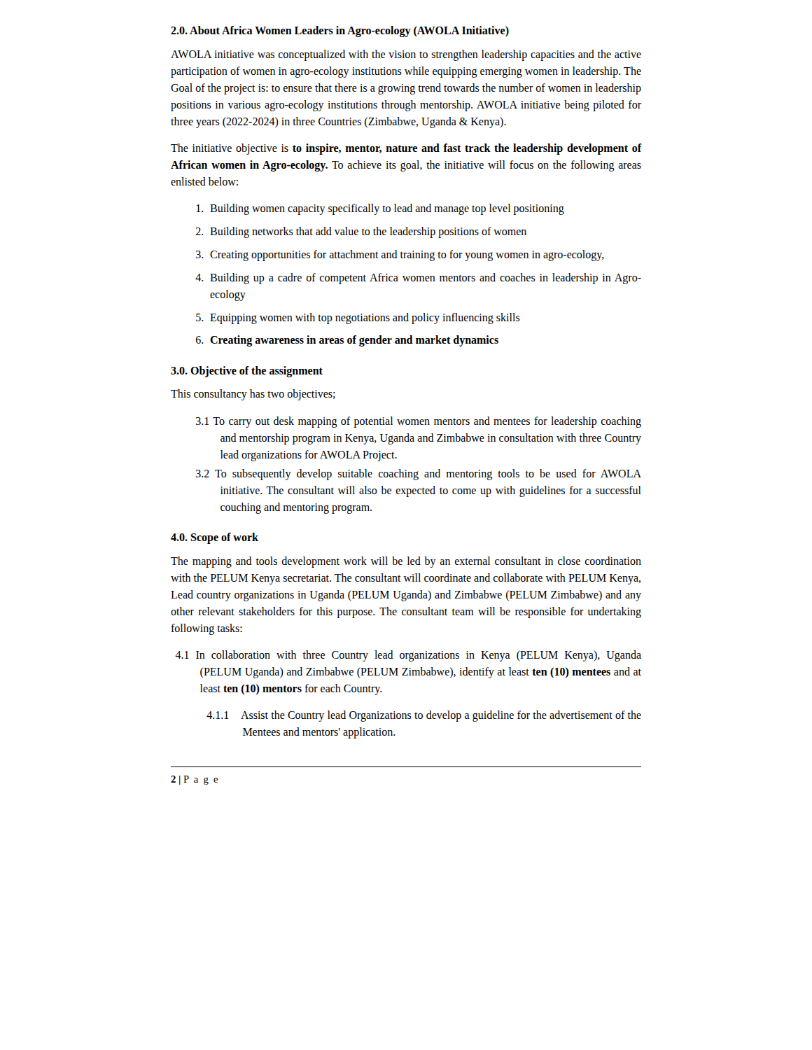2.0. About Africa Women Leaders in Agro-ecology (AWOLA Initiative)
AWOLA initiative was conceptualized with the vision to strengthen leadership capacities and the active participation of women in agro-ecology institutions while equipping emerging women in leadership. The Goal of the project is: to ensure that there is a growing trend towards the number of women in leadership positions in various agro-ecology institutions through mentorship. AWOLA initiative being piloted for three years (2022-2024) in three Countries (Zimbabwe, Uganda & Kenya).
The initiative objective is to inspire, mentor, nature and fast track the leadership development of African women in Agro-ecology. To achieve its goal, the initiative will focus on the following areas enlisted below:
Building women capacity specifically to lead and manage top level positioning
Building networks that add value to the leadership positions of women
Creating opportunities for attachment and training to for young women in agro-ecology,
Building up a cadre of competent Africa women mentors and coaches in leadership in Agro-ecology
Equipping women with top negotiations and policy influencing skills
Creating awareness in areas of gender and market dynamics
3.0. Objective of the assignment
This consultancy has two objectives;
3.1 To carry out desk mapping of potential women mentors and mentees for leadership coaching and mentorship program in Kenya, Uganda and Zimbabwe in consultation with three Country lead organizations for AWOLA Project.
3.2 To subsequently develop suitable coaching and mentoring tools to be used for AWOLA initiative. The consultant will also be expected to come up with guidelines for a successful couching and mentoring program.
4.0. Scope of work
The mapping and tools development work will be led by an external consultant in close coordination with the PELUM Kenya secretariat. The consultant will coordinate and collaborate with PELUM Kenya, Lead country organizations in Uganda (PELUM Uganda) and Zimbabwe (PELUM Zimbabwe) and any other relevant stakeholders for this purpose. The consultant team will be responsible for undertaking following tasks:
4.1 In collaboration with three Country lead organizations in Kenya (PELUM Kenya), Uganda (PELUM Uganda) and Zimbabwe (PELUM Zimbabwe), identify at least ten (10) mentees and at least ten (10) mentors for each Country.
4.1.1 Assist the Country lead Organizations to develop a guideline for the advertisement of the Mentees and mentors' application.
2 | P a g e